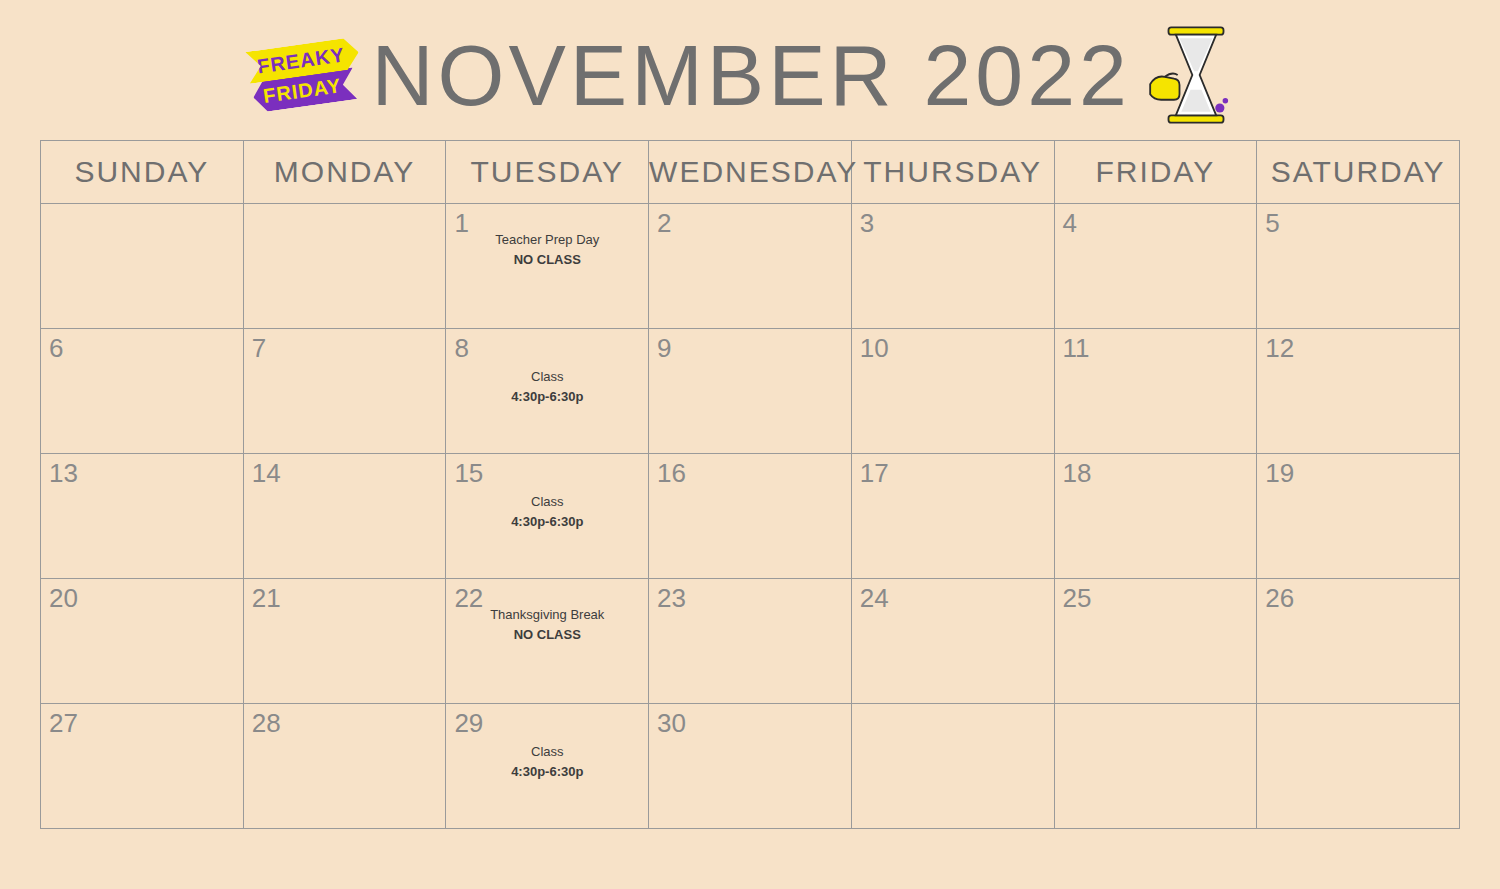FREAKY FRIDAY
November 2022
| Sunday | Monday | Tuesday | Wednesday | Thursday | Friday | Saturday |
| --- | --- | --- | --- | --- | --- | --- |
| | | 1 Teacher Prep Day NO CLASS | 2 | 3 | 4 | 5 |
| 6 | 7 | 8 Class 4:30p-6:30p | 9 | 10 | 11 | 12 |
| 13 | 14 | 15 Class 4:30p-6:30p | 16 | 17 | 18 | 19 |
| 20 | 21 | 22 Thanksgiving Break NO CLASS | 23 | 24 | 25 | 26 |
| 27 | 28 | 29 Class 4:30p-6:30p | 30 | | | |